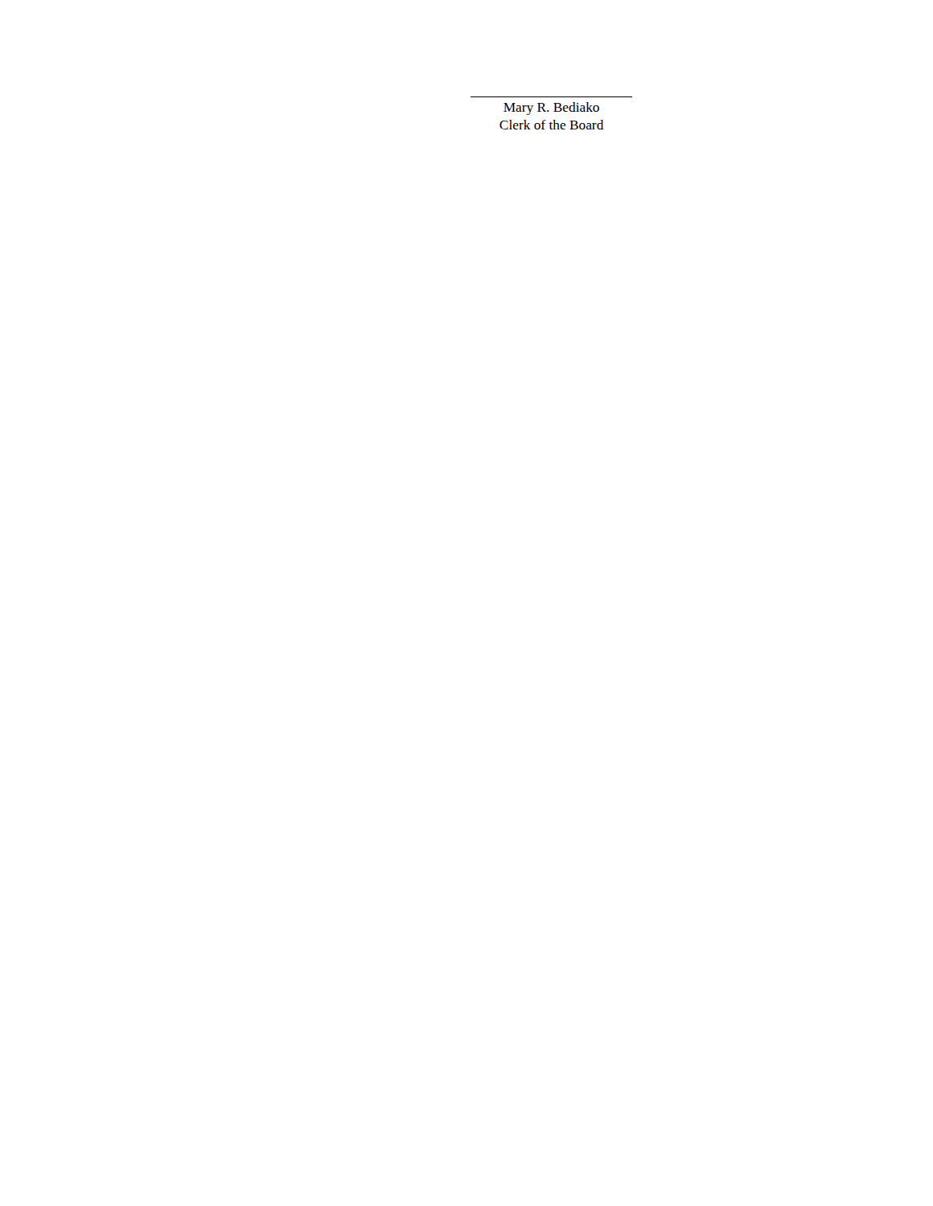Mary R. Bediako
Clerk of the Board